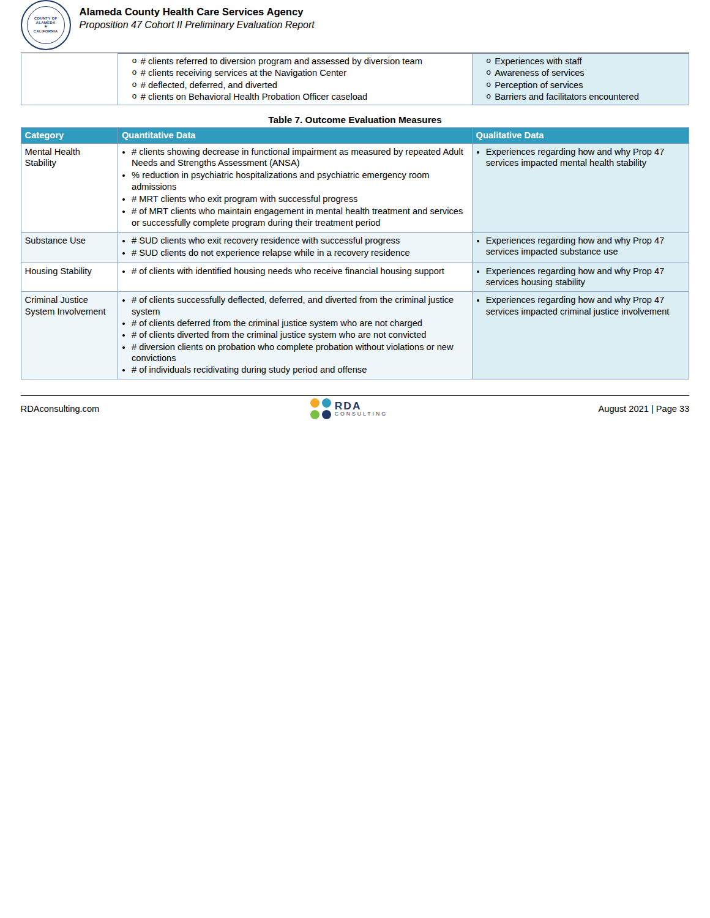COUNTY OF ALAMEDA
★
CALIFORNIA
Alameda County Health Care Services Agency
Proposition 47 Cohort II Preliminary Evaluation Report
| | # clients referred to diversion program and assessed by diversion team # clients receiving services at the Navigation Center # deflected, deferred, and diverted # clients on Behavioral Health Probation Officer caseload | Experiences with staff Awareness of services Perception of services Barriers and facilitators encountered |
Table 7. Outcome Evaluation Measures
| Category | Quantitative Data | Qualitative Data |
| --- | --- | --- |
| Mental Health Stability | # clients showing decrease in functional impairment as measured by repeated Adult Needs and Strengths Assessment (ANSA) % reduction in psychiatric hospitalizations and psychiatric emergency room admissions # MRT clients who exit program with successful progress # of MRT clients who maintain engagement in mental health treatment and services or successfully complete program during their treatment period | Experiences regarding how and why Prop 47 services impacted mental health stability |
| Substance Use | # SUD clients who exit recovery residence with successful progress # SUD clients do not experience relapse while in a recovery residence | Experiences regarding how and why Prop 47 services impacted substance use |
| Housing Stability | # of clients with identified housing needs who receive financial housing support | Experiences regarding how and why Prop 47 services housing stability |
| Criminal Justice System Involvement | # of clients successfully deflected, deferred, and diverted from the criminal justice system # of clients deferred from the criminal justice system who are not charged # of clients diverted from the criminal justice system who are not convicted # diversion clients on probation who complete probation without violations or new convictions # of individuals recidivating during study period and offense | Experiences regarding how and why Prop 47 services impacted criminal justice involvement |
RDAconsulting.com
RDA
CONSULTING
August 2021 | Page 33